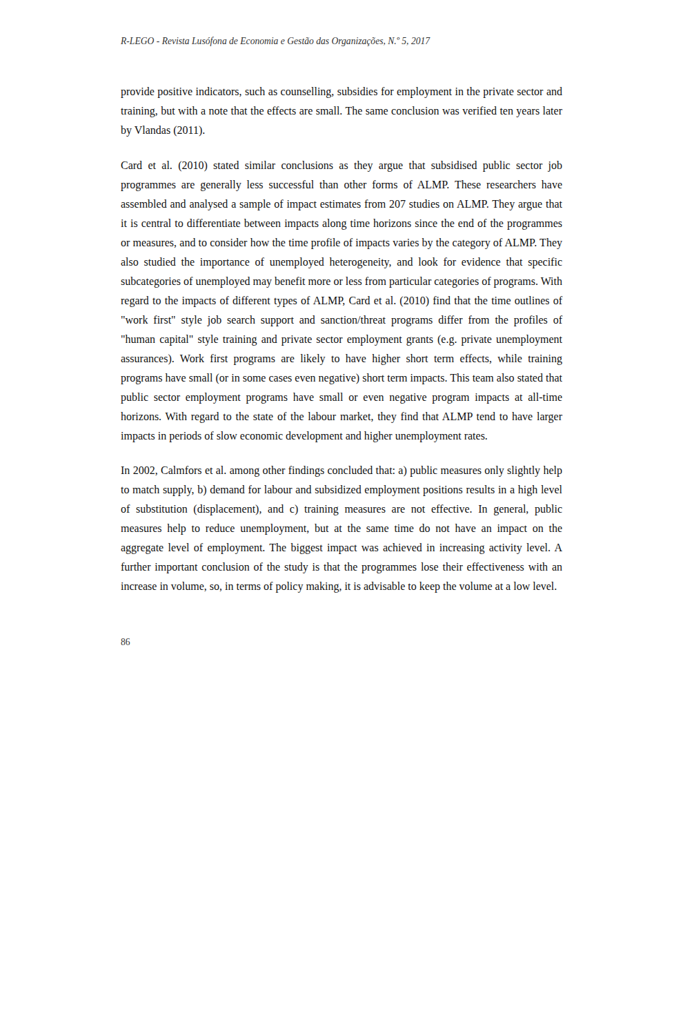R-LEGO - Revista Lusófona de Economia e Gestão das Organizações, N.º 5, 2017
provide positive indicators, such as counselling, subsidies for employment in the private sector and training, but with a note that the effects are small. The same conclusion was verified ten years later by Vlandas (2011).
Card et al. (2010) stated similar conclusions as they argue that subsidised public sector job programmes are generally less successful than other forms of ALMP. These researchers have assembled and analysed a sample of impact estimates from 207 studies on ALMP. They argue that it is central to differentiate between impacts along time horizons since the end of the programmes or measures, and to consider how the time profile of impacts varies by the category of ALMP. They also studied the importance of unemployed heterogeneity, and look for evidence that specific subcategories of unemployed may benefit more or less from particular categories of programs. With regard to the impacts of different types of ALMP, Card et al. (2010) find that the time outlines of "work first" style job search support and sanction/threat programs differ from the profiles of "human capital" style training and private sector employment grants (e.g. private unemployment assurances). Work first programs are likely to have higher short term effects, while training programs have small (or in some cases even negative) short term impacts. This team also stated that public sector employment programs have small or even negative program impacts at all-time horizons. With regard to the state of the labour market, they find that ALMP tend to have larger impacts in periods of slow economic development and higher unemployment rates.
In 2002, Calmfors et al. among other findings concluded that: a) public measures only slightly help to match supply, b) demand for labour and subsidized employment positions results in a high level of substitution (displacement), and c) training measures are not effective. In general, public measures help to reduce unemployment, but at the same time do not have an impact on the aggregate level of employment. The biggest impact was achieved in increasing activity level. A further important conclusion of the study is that the programmes lose their effectiveness with an increase in volume, so, in terms of policy making, it is advisable to keep the volume at a low level.
86